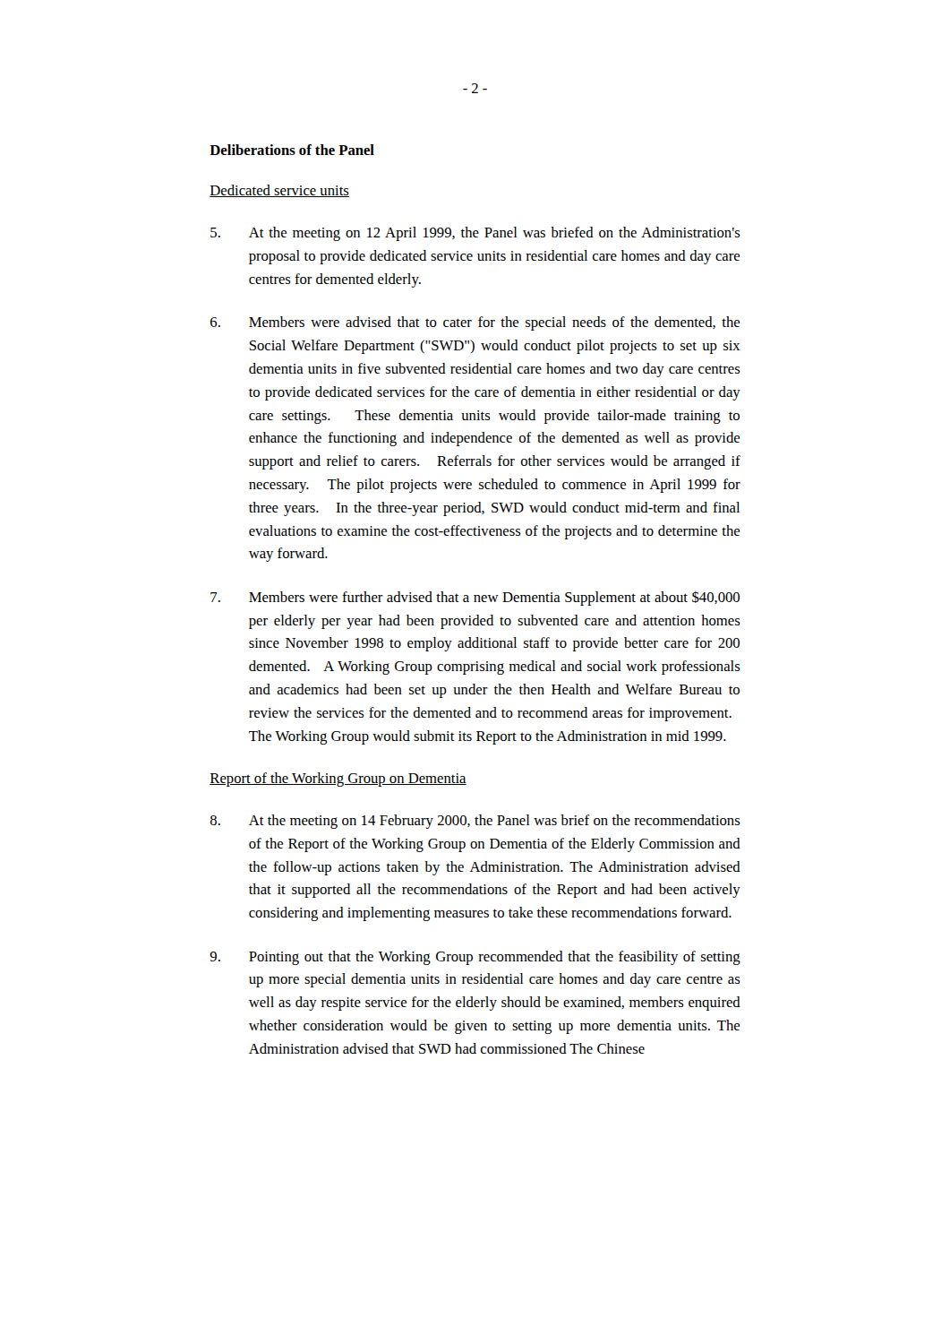- 2 -
Deliberations of the Panel
Dedicated service units
5. At the meeting on 12 April 1999, the Panel was briefed on the Administration's proposal to provide dedicated service units in residential care homes and day care centres for demented elderly.
6. Members were advised that to cater for the special needs of the demented, the Social Welfare Department ("SWD") would conduct pilot projects to set up six dementia units in five subvented residential care homes and two day care centres to provide dedicated services for the care of dementia in either residential or day care settings. These dementia units would provide tailor-made training to enhance the functioning and independence of the demented as well as provide support and relief to carers. Referrals for other services would be arranged if necessary. The pilot projects were scheduled to commence in April 1999 for three years. In the three-year period, SWD would conduct mid-term and final evaluations to examine the cost-effectiveness of the projects and to determine the way forward.
7. Members were further advised that a new Dementia Supplement at about $40,000 per elderly per year had been provided to subvented care and attention homes since November 1998 to employ additional staff to provide better care for 200 demented. A Working Group comprising medical and social work professionals and academics had been set up under the then Health and Welfare Bureau to review the services for the demented and to recommend areas for improvement. The Working Group would submit its Report to the Administration in mid 1999.
Report of the Working Group on Dementia
8. At the meeting on 14 February 2000, the Panel was brief on the recommendations of the Report of the Working Group on Dementia of the Elderly Commission and the follow-up actions taken by the Administration. The Administration advised that it supported all the recommendations of the Report and had been actively considering and implementing measures to take these recommendations forward.
9. Pointing out that the Working Group recommended that the feasibility of setting up more special dementia units in residential care homes and day care centre as well as day respite service for the elderly should be examined, members enquired whether consideration would be given to setting up more dementia units. The Administration advised that SWD had commissioned The Chinese